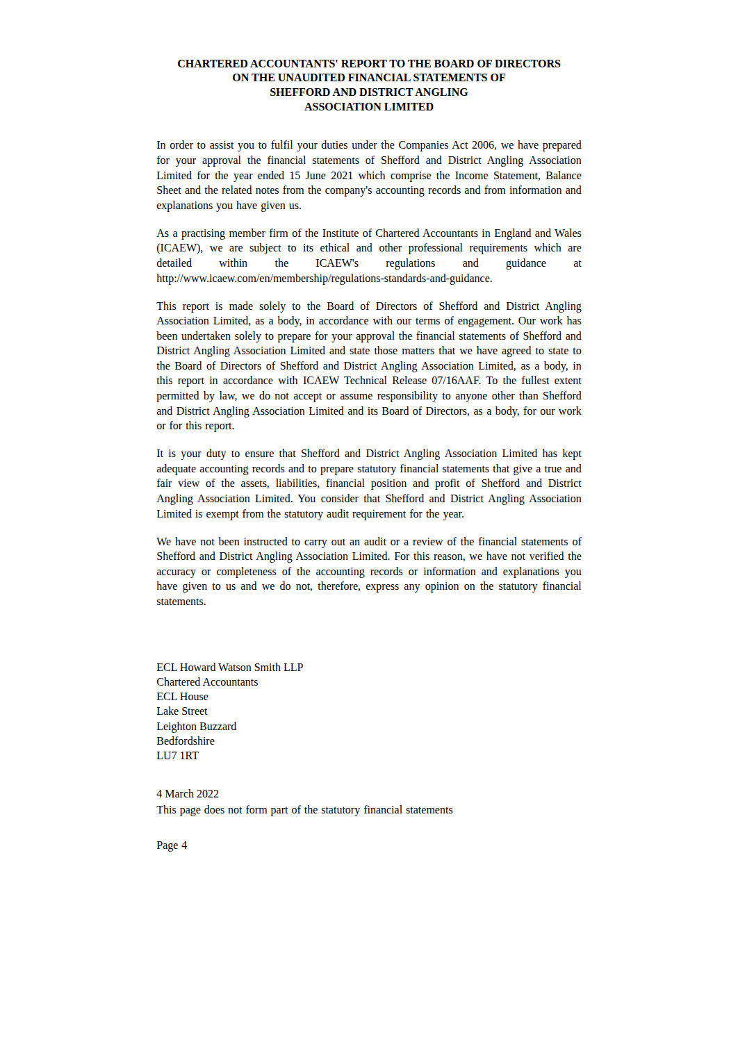CHARTERED ACCOUNTANTS' REPORT TO THE BOARD OF DIRECTORS
ON THE UNAUDITED FINANCIAL STATEMENTS OF
SHEFFORD AND DISTRICT ANGLING
ASSOCIATION LIMITED
In order to assist you to fulfil your duties under the Companies Act 2006, we have prepared for your approval the financial statements of Shefford and District Angling Association Limited for the year ended 15 June 2021 which comprise the Income Statement, Balance Sheet and the related notes from the company's accounting records and from information and explanations you have given us.
As a practising member firm of the Institute of Chartered Accountants in England and Wales (ICAEW), we are subject to its ethical and other professional requirements which are detailed within the ICAEW's regulations and guidance at http://www.icaew.com/en/membership/regulations-standards-and-guidance.
This report is made solely to the Board of Directors of Shefford and District Angling Association Limited, as a body, in accordance with our terms of engagement. Our work has been undertaken solely to prepare for your approval the financial statements of Shefford and District Angling Association Limited and state those matters that we have agreed to state to the Board of Directors of Shefford and District Angling Association Limited, as a body, in this report in accordance with ICAEW Technical Release 07/16AAF. To the fullest extent permitted by law, we do not accept or assume responsibility to anyone other than Shefford and District Angling Association Limited and its Board of Directors, as a body, for our work or for this report.
It is your duty to ensure that Shefford and District Angling Association Limited has kept adequate accounting records and to prepare statutory financial statements that give a true and fair view of the assets, liabilities, financial position and profit of Shefford and District Angling Association Limited. You consider that Shefford and District Angling Association Limited is exempt from the statutory audit requirement for the year.
We have not been instructed to carry out an audit or a review of the financial statements of Shefford and District Angling Association Limited. For this reason, we have not verified the accuracy or completeness of the accounting records or information and explanations you have given to us and we do not, therefore, express any opinion on the statutory financial statements.
ECL Howard Watson Smith LLP
Chartered Accountants
ECL House
Lake Street
Leighton Buzzard
Bedfordshire
LU7 1RT
4 March 2022
This page does not form part of the statutory financial statements
Page 4